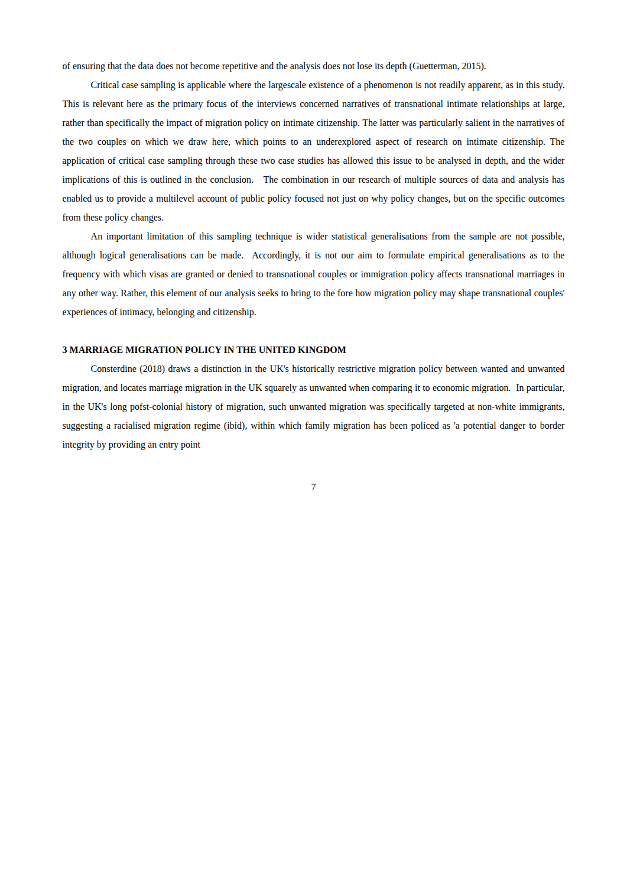of ensuring that the data does not become repetitive and the analysis does not lose its depth (Guetterman, 2015).
Critical case sampling is applicable where the largescale existence of a phenomenon is not readily apparent, as in this study. This is relevant here as the primary focus of the interviews concerned narratives of transnational intimate relationships at large, rather than specifically the impact of migration policy on intimate citizenship. The latter was particularly salient in the narratives of the two couples on which we draw here, which points to an underexplored aspect of research on intimate citizenship. The application of critical case sampling through these two case studies has allowed this issue to be analysed in depth, and the wider implications of this is outlined in the conclusion. The combination in our research of multiple sources of data and analysis has enabled us to provide a multilevel account of public policy focused not just on why policy changes, but on the specific outcomes from these policy changes.
An important limitation of this sampling technique is wider statistical generalisations from the sample are not possible, although logical generalisations can be made. Accordingly, it is not our aim to formulate empirical generalisations as to the frequency with which visas are granted or denied to transnational couples or immigration policy affects transnational marriages in any other way. Rather, this element of our analysis seeks to bring to the fore how migration policy may shape transnational couples' experiences of intimacy, belonging and citizenship.
3 MARRIAGE MIGRATION POLICY IN THE UNITED KINGDOM
Consterdine (2018) draws a distinction in the UK's historically restrictive migration policy between wanted and unwanted migration, and locates marriage migration in the UK squarely as unwanted when comparing it to economic migration. In particular, in the UK's long pofst-colonial history of migration, such unwanted migration was specifically targeted at non-white immigrants, suggesting a racialised migration regime (ibid), within which family migration has been policed as 'a potential danger to border integrity by providing an entry point
7